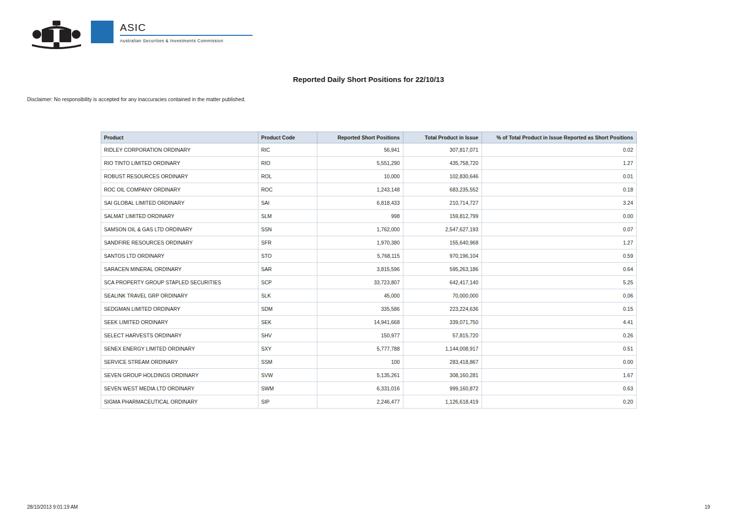ASIC
Australian Securities & Investments Commission
Reported Daily Short Positions for 22/10/13
Disclaimer: No responsibility is accepted for any inaccuracies contained in the matter published.
| Product | Product Code | Reported Short Positions | Total Product in Issue | % of Total Product in Issue Reported as Short Positions |
| --- | --- | --- | --- | --- |
| RIDLEY CORPORATION ORDINARY | RIC | 56,941 | 307,817,071 | 0.02 |
| RIO TINTO LIMITED ORDINARY | RIO | 5,551,290 | 435,758,720 | 1.27 |
| ROBUST RESOURCES ORDINARY | ROL | 10,000 | 102,830,646 | 0.01 |
| ROC OIL COMPANY ORDINARY | ROC | 1,243,148 | 683,235,552 | 0.18 |
| SAI GLOBAL LIMITED ORDINARY | SAI | 6,818,433 | 210,714,727 | 3.24 |
| SALMAT LIMITED ORDINARY | SLM | 998 | 159,812,799 | 0.00 |
| SAMSON OIL & GAS LTD ORDINARY | SSN | 1,762,000 | 2,547,627,193 | 0.07 |
| SANDFIRE RESOURCES ORDINARY | SFR | 1,970,380 | 155,640,968 | 1.27 |
| SANTOS LTD ORDINARY | STO | 5,768,115 | 970,196,104 | 0.59 |
| SARACEN MINERAL ORDINARY | SAR | 3,815,596 | 595,263,186 | 0.64 |
| SCA PROPERTY GROUP STAPLED SECURITIES | SCP | 33,723,807 | 642,417,140 | 5.25 |
| SEALINK TRAVEL GRP ORDINARY | SLK | 45,000 | 70,000,000 | 0.06 |
| SEDGMAN LIMITED ORDINARY | SDM | 335,586 | 223,224,636 | 0.15 |
| SEEK LIMITED ORDINARY | SEK | 14,941,668 | 339,071,750 | 4.41 |
| SELECT HARVESTS ORDINARY | SHV | 150,977 | 57,815,720 | 0.26 |
| SENEX ENERGY LIMITED ORDINARY | SXY | 5,777,788 | 1,144,008,917 | 0.51 |
| SERVICE STREAM ORDINARY | SSM | 100 | 283,418,867 | 0.00 |
| SEVEN GROUP HOLDINGS ORDINARY | SVW | 5,135,261 | 308,160,281 | 1.67 |
| SEVEN WEST MEDIA LTD ORDINARY | SWM | 6,331,016 | 999,160,872 | 0.63 |
| SIGMA PHARMACEUTICAL ORDINARY | SIP | 2,246,477 | 1,126,618,419 | 0.20 |
28/10/2013 9:01:19 AM 19